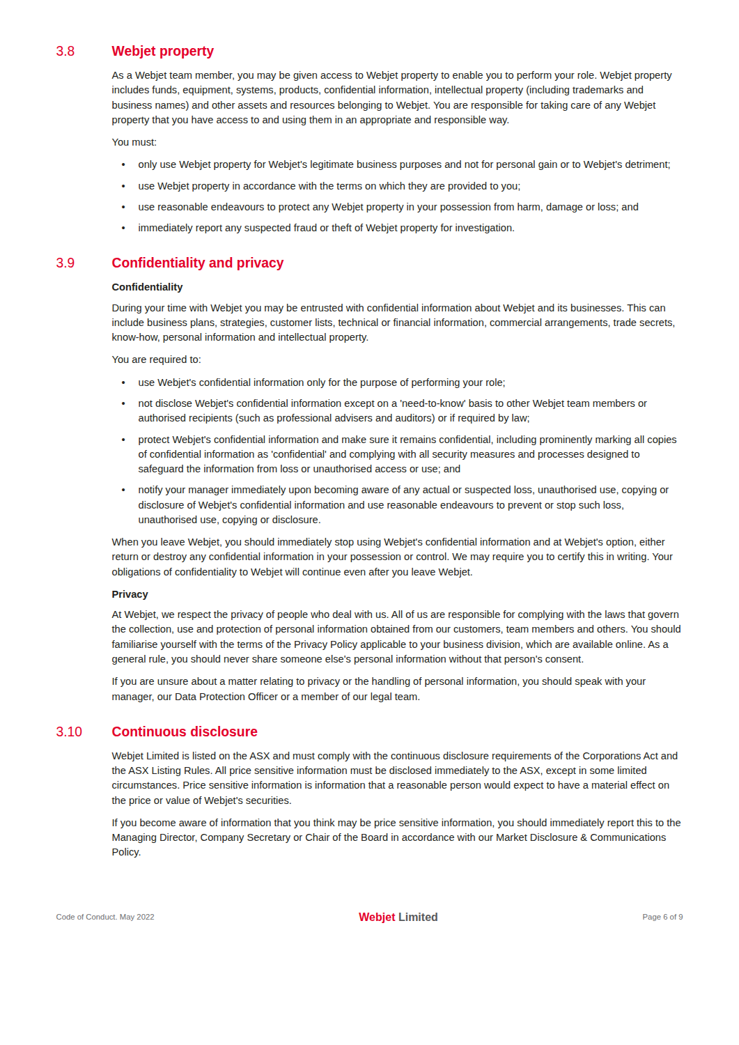3.8 Webjet property
As a Webjet team member, you may be given access to Webjet property to enable you to perform your role. Webjet property includes funds, equipment, systems, products, confidential information, intellectual property (including trademarks and business names) and other assets and resources belonging to Webjet. You are responsible for taking care of any Webjet property that you have access to and using them in an appropriate and responsible way.
You must:
only use Webjet property for Webjet's legitimate business purposes and not for personal gain or to Webjet's detriment;
use Webjet property in accordance with the terms on which they are provided to you;
use reasonable endeavours to protect any Webjet property in your possession from harm, damage or loss; and
immediately report any suspected fraud or theft of Webjet property for investigation.
3.9 Confidentiality and privacy
Confidentiality
During your time with Webjet you may be entrusted with confidential information about Webjet and its businesses. This can include business plans, strategies, customer lists, technical or financial information, commercial arrangements, trade secrets, know-how, personal information and intellectual property.
You are required to:
use Webjet's confidential information only for the purpose of performing your role;
not disclose Webjet's confidential information except on a 'need-to-know' basis to other Webjet team members or authorised recipients (such as professional advisers and auditors) or if required by law;
protect Webjet's confidential information and make sure it remains confidential, including prominently marking all copies of confidential information as 'confidential' and complying with all security measures and processes designed to safeguard the information from loss or unauthorised access or use; and
notify your manager immediately upon becoming aware of any actual or suspected loss, unauthorised use, copying or disclosure of Webjet's confidential information and use reasonable endeavours to prevent or stop such loss, unauthorised use, copying or disclosure.
When you leave Webjet, you should immediately stop using Webjet's confidential information and at Webjet's option, either return or destroy any confidential information in your possession or control. We may require you to certify this in writing. Your obligations of confidentiality to Webjet will continue even after you leave Webjet.
Privacy
At Webjet, we respect the privacy of people who deal with us. All of us are responsible for complying with the laws that govern the collection, use and protection of personal information obtained from our customers, team members and others. You should familiarise yourself with the terms of the Privacy Policy applicable to your business division, which are available online. As a general rule, you should never share someone else's personal information without that person's consent.
If you are unsure about a matter relating to privacy or the handling of personal information, you should speak with your manager, our Data Protection Officer or a member of our legal team.
3.10 Continuous disclosure
Webjet Limited is listed on the ASX and must comply with the continuous disclosure requirements of the Corporations Act and the ASX Listing Rules. All price sensitive information must be disclosed immediately to the ASX, except in some limited circumstances. Price sensitive information is information that a reasonable person would expect to have a material effect on the price or value of Webjet's securities.
If you become aware of information that you think may be price sensitive information, you should immediately report this to the Managing Director, Company Secretary or Chair of the Board in accordance with our Market Disclosure & Communications Policy.
Code of Conduct. May 2022 Webjet Limited Page 6 of 9